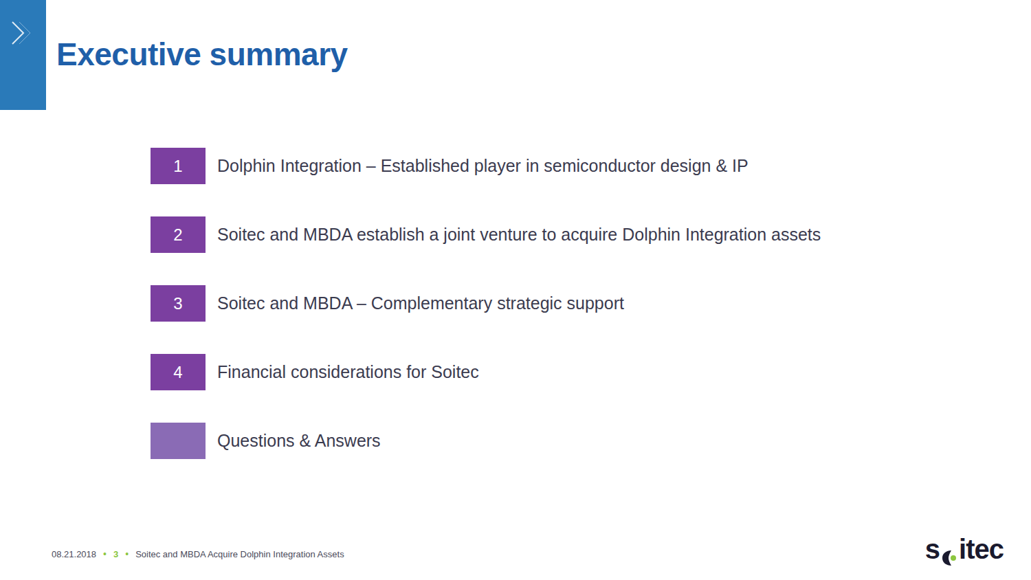Executive summary
1
Dolphin Integration – Established player in semiconductor design & IP
2
Soitec and MBDA establish a joint venture to acquire Dolphin Integration assets
3
Soitec and MBDA – Complementary strategic support
4
Financial considerations for Soitec
Questions & Answers
08.21.2018 • 3 • Soitec and MBDA Acquire Dolphin Integration Assets
s itec